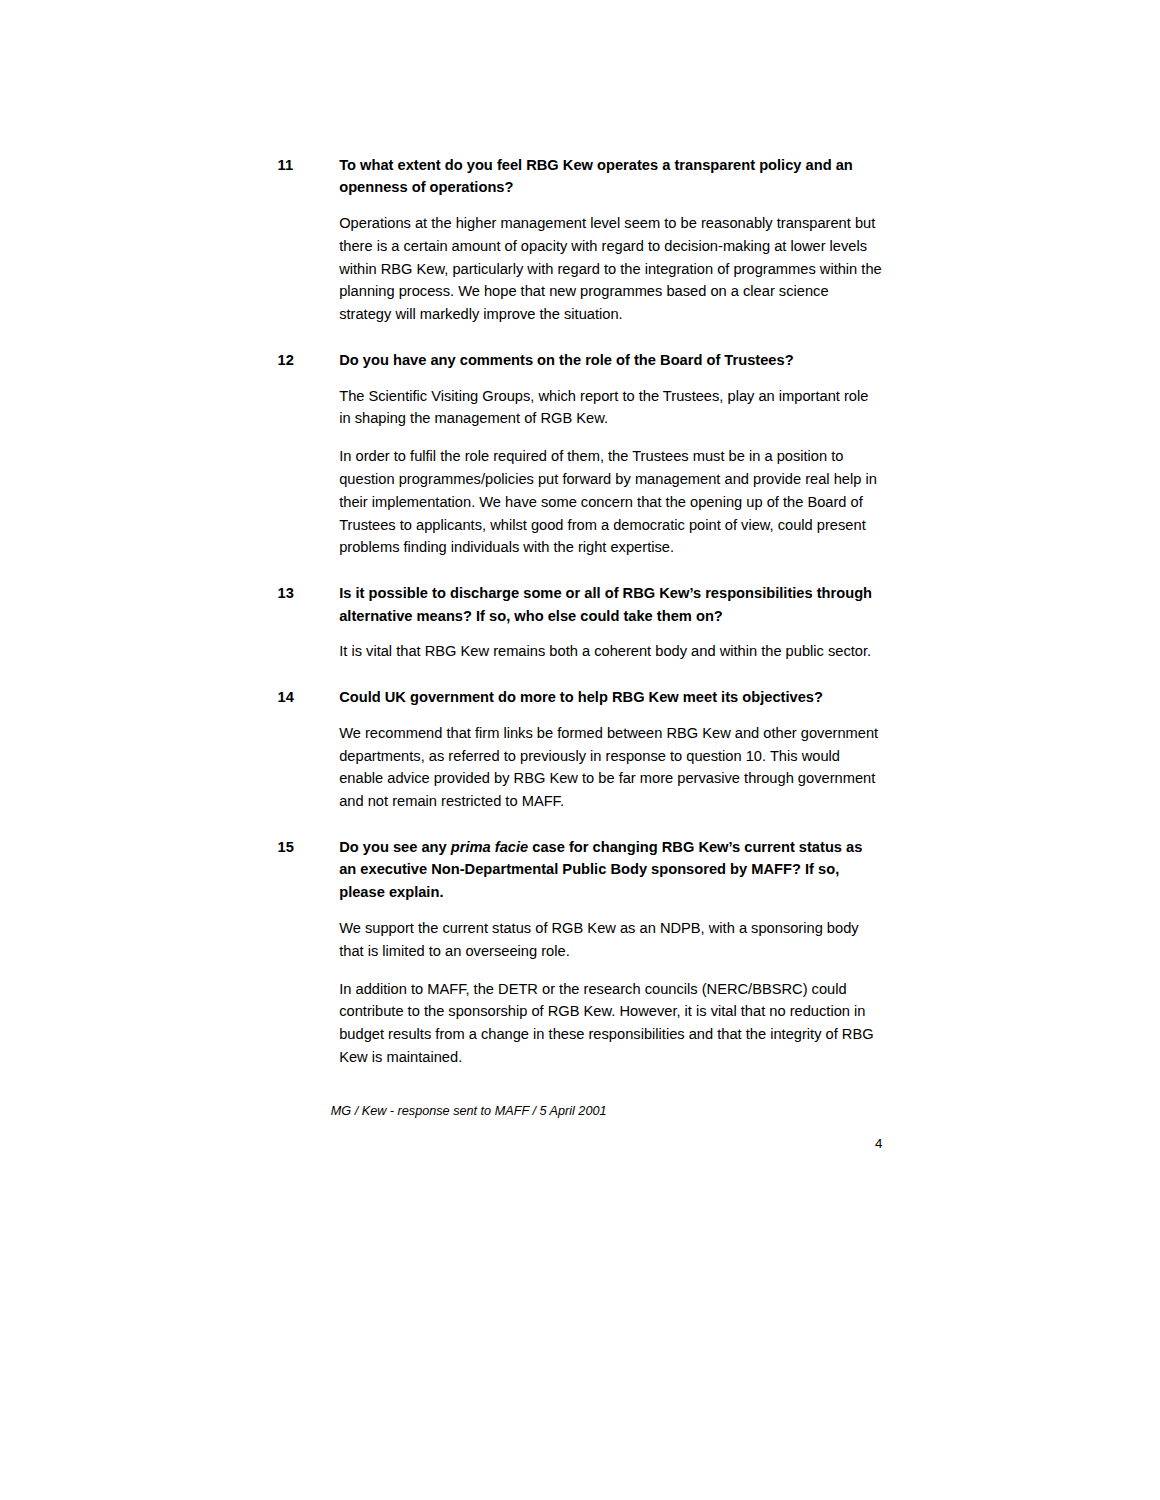11 To what extent do you feel RBG Kew operates a transparent policy and an openness of operations?
Operations at the higher management level seem to be reasonably transparent but there is a certain amount of opacity with regard to decision-making at lower levels within RBG Kew, particularly with regard to the integration of programmes within the planning process. We hope that new programmes based on a clear science strategy will markedly improve the situation.
12 Do you have any comments on the role of the Board of Trustees?
The Scientific Visiting Groups, which report to the Trustees, play an important role in shaping the management of RGB Kew.
In order to fulfil the role required of them, the Trustees must be in a position to question programmes/policies put forward by management and provide real help in their implementation. We have some concern that the opening up of the Board of Trustees to applicants, whilst good from a democratic point of view, could present problems finding individuals with the right expertise.
13 Is it possible to discharge some or all of RBG Kew’s responsibilities through alternative means? If so, who else could take them on?
It is vital that RBG Kew remains both a coherent body and within the public sector.
14 Could UK government do more to help RBG Kew meet its objectives?
We recommend that firm links be formed between RBG Kew and other government departments, as referred to previously in response to question 10. This would enable advice provided by RBG Kew to be far more pervasive through government and not remain restricted to MAFF.
15 Do you see any prima facie case for changing RBG Kew’s current status as an executive Non-Departmental Public Body sponsored by MAFF? If so, please explain.
We support the current status of RGB Kew as an NDPB, with a sponsoring body that is limited to an overseeing role.
In addition to MAFF, the DETR or the research councils (NERC/BBSRC) could contribute to the sponsorship of RGB Kew. However, it is vital that no reduction in budget results from a change in these responsibilities and that the integrity of RBG Kew is maintained.
MG / Kew - response sent to MAFF / 5 April 2001
4